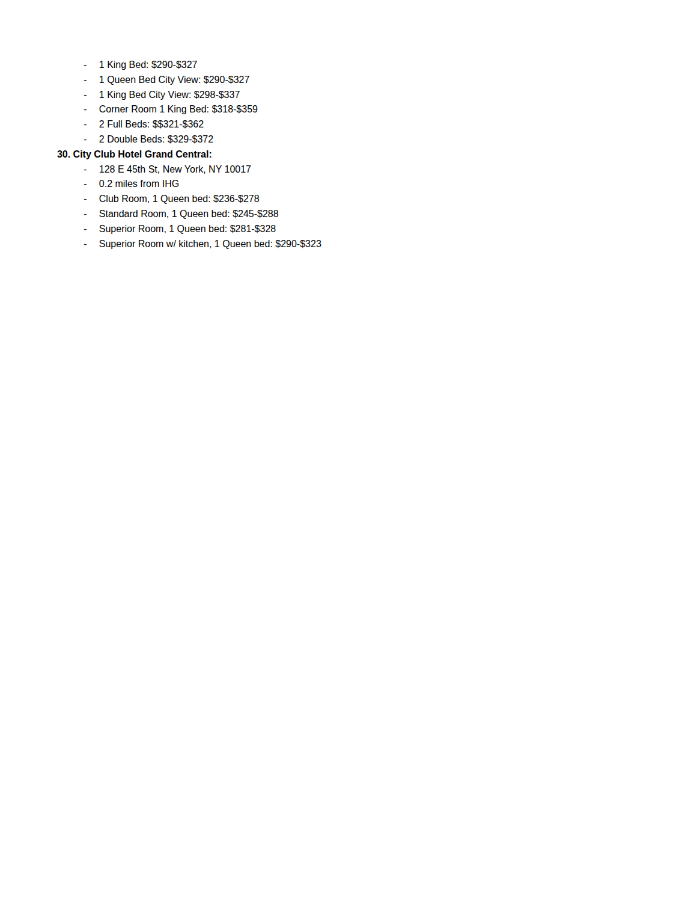1 King Bed: $290-$327
1 Queen Bed City View: $290-$327
1 King Bed City View: $298-$337
Corner Room 1 King Bed: $318-$359
2 Full Beds: $$321-$362
2 Double Beds: $329-$372
City Club Hotel Grand Central:
128 E 45th St, New York, NY 10017
0.2 miles from IHG
Club Room, 1 Queen bed: $236-$278
Standard Room, 1 Queen bed: $245-$288
Superior Room, 1 Queen bed: $281-$328
Superior Room w/ kitchen, 1 Queen bed: $290-$323